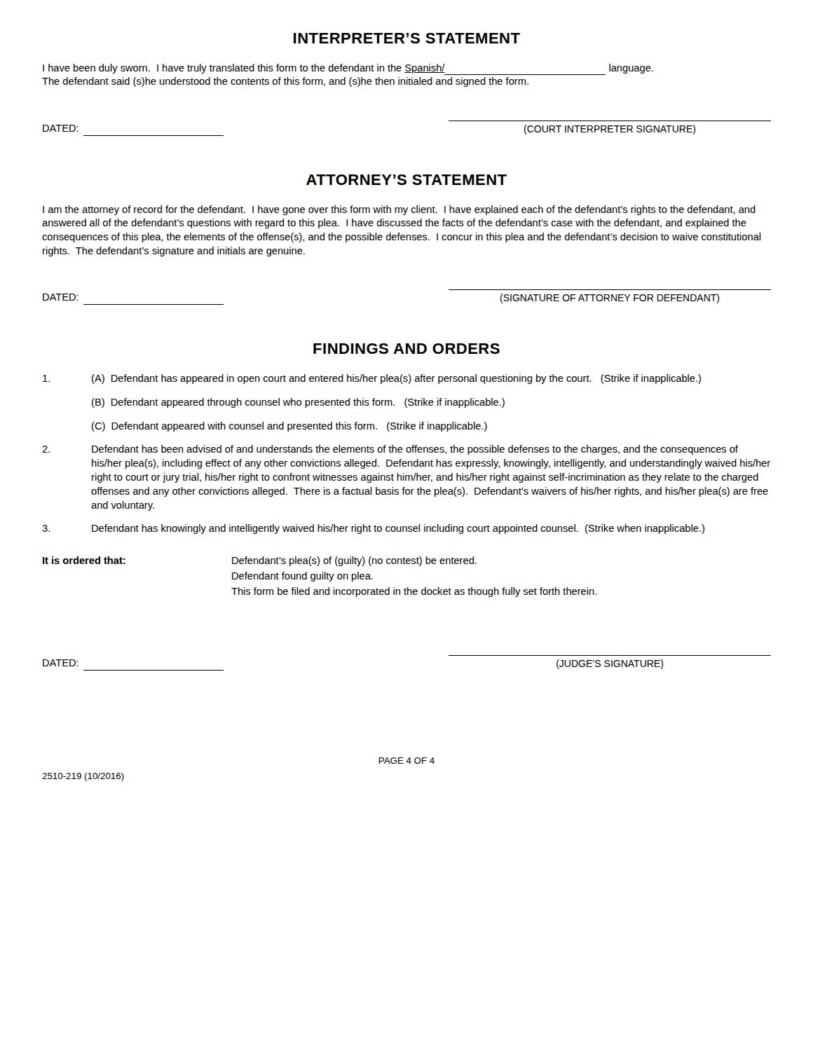INTERPRETER’S STATEMENT
I have been duly sworn. I have truly translated this form to the defendant in the Spanish/ language.
The defendant said (s)he understood the contents of this form, and (s)he then initialed and signed the form.
DATED:
(COURT INTERPRETER SIGNATURE)
ATTORNEY’S STATEMENT
I am the attorney of record for the defendant. I have gone over this form with my client. I have explained each of the defendant’s rights to the defendant, and answered all of the defendant’s questions with regard to this plea. I have discussed the facts of the defendant’s case with the defendant, and explained the consequences of this plea, the elements of the offense(s), and the possible defenses. I concur in this plea and the defendant’s decision to waive constitutional rights. The defendant’s signature and initials are genuine.
DATED:
(SIGNATURE OF ATTORNEY FOR DEFENDANT)
FINDINGS AND ORDERS
1.
(A) Defendant has appeared in open court and entered his/her plea(s) after personal questioning by the court. (Strike if inapplicable.)
(B) Defendant appeared through counsel who presented this form. (Strike if inapplicable.)
(C) Defendant appeared with counsel and presented this form. (Strike if inapplicable.)
2.
Defendant has been advised of and understands the elements of the offenses, the possible defenses to the charges, and the consequences of his/her plea(s), including effect of any other convictions alleged. Defendant has expressly, knowingly, intelligently, and understandingly waived his/her right to court or jury trial, his/her right to confront witnesses against him/her, and his/her right against self-incrimination as they relate to the charged offenses and any other convictions alleged. There is a factual basis for the plea(s). Defendant’s waivers of his/her rights, and his/her plea(s) are free and voluntary.
3.
Defendant has knowingly and intelligently waived his/her right to counsel including court appointed counsel. (Strike when inapplicable.)
It is ordered that:
Defendant’s plea(s) of (guilty) (no contest) be entered.
Defendant found guilty on plea.
This form be filed and incorporated in the docket as though fully set forth therein.
DATED:
(JUDGE’S SIGNATURE)
PAGE 4 OF 4
2510-219 (10/2016)